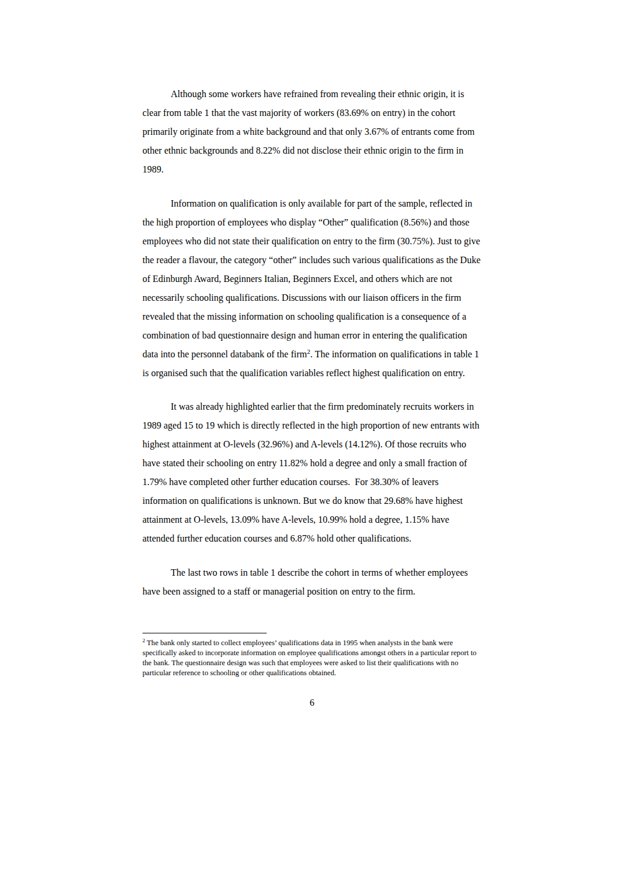Although some workers have refrained from revealing their ethnic origin, it is clear from table 1 that the vast majority of workers (83.69% on entry) in the cohort primarily originate from a white background and that only 3.67% of entrants come from other ethnic backgrounds and 8.22% did not disclose their ethnic origin to the firm in 1989.
Information on qualification is only available for part of the sample, reflected in the high proportion of employees who display “Other” qualification (8.56%) and those employees who did not state their qualification on entry to the firm (30.75%). Just to give the reader a flavour, the category “other” includes such various qualifications as the Duke of Edinburgh Award, Beginners Italian, Beginners Excel, and others which are not necessarily schooling qualifications. Discussions with our liaison officers in the firm revealed that the missing information on schooling qualification is a consequence of a combination of bad questionnaire design and human error in entering the qualification data into the personnel databank of the firm2. The information on qualifications in table 1 is organised such that the qualification variables reflect highest qualification on entry.
It was already highlighted earlier that the firm predominately recruits workers in 1989 aged 15 to 19 which is directly reflected in the high proportion of new entrants with highest attainment at O-levels (32.96%) and A-levels (14.12%). Of those recruits who have stated their schooling on entry 11.82% hold a degree and only a small fraction of 1.79% have completed other further education courses. For 38.30% of leavers information on qualifications is unknown. But we do know that 29.68% have highest attainment at O-levels, 13.09% have A-levels, 10.99% hold a degree, 1.15% have attended further education courses and 6.87% hold other qualifications.
The last two rows in table 1 describe the cohort in terms of whether employees have been assigned to a staff or managerial position on entry to the firm.
2 The bank only started to collect employees’ qualifications data in 1995 when analysts in the bank were specifically asked to incorporate information on employee qualifications amongst others in a particular report to the bank. The questionnaire design was such that employees were asked to list their qualifications with no particular reference to schooling or other qualifications obtained.
6